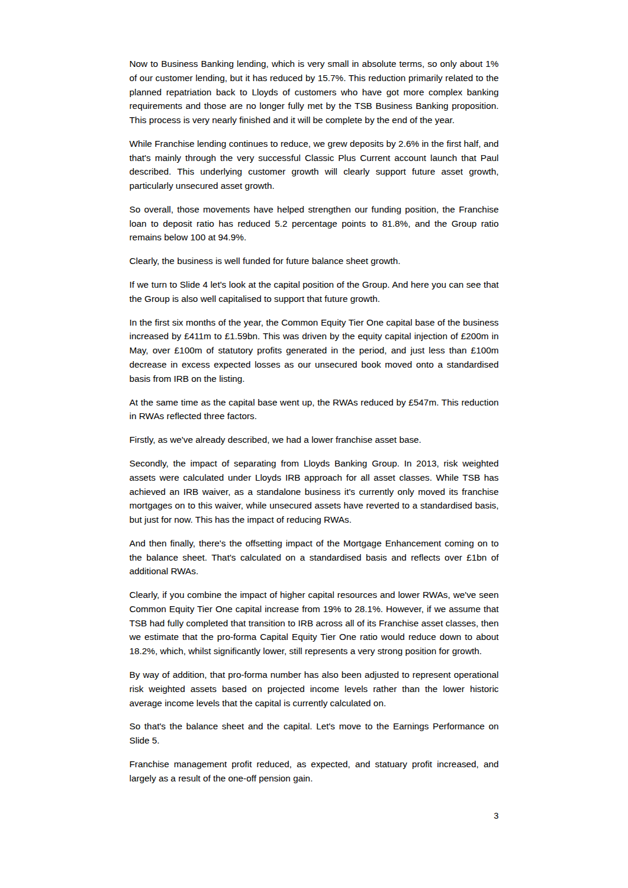Now to Business Banking lending, which is very small in absolute terms, so only about 1% of our customer lending, but it has reduced by 15.7%. This reduction primarily related to the planned repatriation back to Lloyds of customers who have got more complex banking requirements and those are no longer fully met by the TSB Business Banking proposition. This process is very nearly finished and it will be complete by the end of the year.
While Franchise lending continues to reduce, we grew deposits by 2.6% in the first half, and that's mainly through the very successful Classic Plus Current account launch that Paul described. This underlying customer growth will clearly support future asset growth, particularly unsecured asset growth.
So overall, those movements have helped strengthen our funding position, the Franchise loan to deposit ratio has reduced 5.2 percentage points to 81.8%, and the Group ratio remains below 100 at 94.9%.
Clearly, the business is well funded for future balance sheet growth.
If we turn to Slide 4 let's look at the capital position of the Group. And here you can see that the Group is also well capitalised to support that future growth.
In the first six months of the year, the Common Equity Tier One capital base of the business increased by £411m to £1.59bn. This was driven by the equity capital injection of £200m in May, over £100m of statutory profits generated in the period, and just less than £100m decrease in excess expected losses as our unsecured book moved onto a standardised basis from IRB on the listing.
At the same time as the capital base went up, the RWAs reduced by £547m. This reduction in RWAs reflected three factors.
Firstly, as we've already described, we had a lower franchise asset base.
Secondly, the impact of separating from Lloyds Banking Group. In 2013, risk weighted assets were calculated under Lloyds IRB approach for all asset classes. While TSB has achieved an IRB waiver, as a standalone business it's currently only moved its franchise mortgages on to this waiver, while unsecured assets have reverted to a standardised basis, but just for now. This has the impact of reducing RWAs.
And then finally, there's the offsetting impact of the Mortgage Enhancement coming on to the balance sheet. That's calculated on a standardised basis and reflects over £1bn of additional RWAs.
Clearly, if you combine the impact of higher capital resources and lower RWAs, we've seen Common Equity Tier One capital increase from 19% to 28.1%. However, if we assume that TSB had fully completed that transition to IRB across all of its Franchise asset classes, then we estimate that the pro-forma Capital Equity Tier One ratio would reduce down to about 18.2%, which, whilst significantly lower, still represents a very strong position for growth.
By way of addition, that pro-forma number has also been adjusted to represent operational risk weighted assets based on projected income levels rather than the lower historic average income levels that the capital is currently calculated on.
So that's the balance sheet and the capital. Let's move to the Earnings Performance on Slide 5.
Franchise management profit reduced, as expected, and statuary profit increased, and largely as a result of the one-off pension gain.
3